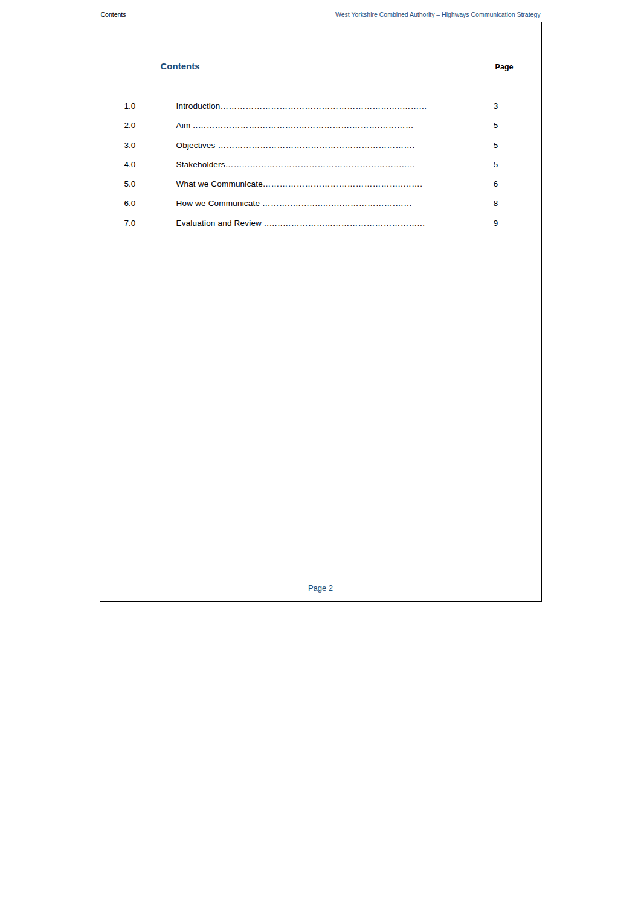Contents West Yorkshire Combined Authority – Highways Communication Strategy
Contents Page
| 1.0 | Introduction …………………………………………………….....……... | 3 |
| 2.0 | Aim ..………………….…………..……………….……….………… | 5 |
| 3.0 | Objectives ……………………………………………………………. | 5 |
| 4.0 | Stakeholders ……...……………………………………………..…... | 5 |
| 5.0 | What we Communicate …………………………………………..……. | 6 |
| 6.0 | How we Communicate ………..……..…..…..……………….…… | 8 |
| 7.0 | Evaluation and Review ..…..……………...…………………………... | 9 |
Page 2